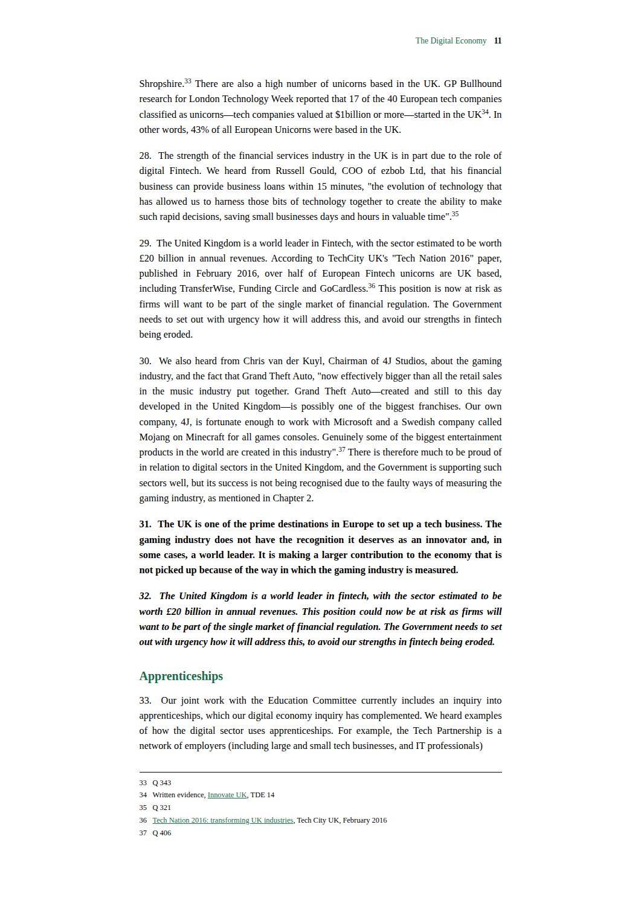The Digital Economy 11
Shropshire.33 There are also a high number of unicorns based in the UK. GP Bullhound research for London Technology Week reported that 17 of the 40 European tech companies classified as unicorns—tech companies valued at $1billion or more—started in the UK34. In other words, 43% of all European Unicorns were based in the UK.
28. The strength of the financial services industry in the UK is in part due to the role of digital Fintech. We heard from Russell Gould, COO of ezbob Ltd, that his financial business can provide business loans within 15 minutes, "the evolution of technology that has allowed us to harness those bits of technology together to create the ability to make such rapid decisions, saving small businesses days and hours in valuable time".35
29. The United Kingdom is a world leader in Fintech, with the sector estimated to be worth £20 billion in annual revenues. According to TechCity UK's "Tech Nation 2016" paper, published in February 2016, over half of European Fintech unicorns are UK based, including TransferWise, Funding Circle and GoCardless.36 This position is now at risk as firms will want to be part of the single market of financial regulation. The Government needs to set out with urgency how it will address this, and avoid our strengths in fintech being eroded.
30. We also heard from Chris van der Kuyl, Chairman of 4J Studios, about the gaming industry, and the fact that Grand Theft Auto, "now effectively bigger than all the retail sales in the music industry put together. Grand Theft Auto—created and still to this day developed in the United Kingdom—is possibly one of the biggest franchises. Our own company, 4J, is fortunate enough to work with Microsoft and a Swedish company called Mojang on Minecraft for all games consoles. Genuinely some of the biggest entertainment products in the world are created in this industry".37 There is therefore much to be proud of in relation to digital sectors in the United Kingdom, and the Government is supporting such sectors well, but its success is not being recognised due to the faulty ways of measuring the gaming industry, as mentioned in Chapter 2.
31. The UK is one of the prime destinations in Europe to set up a tech business. The gaming industry does not have the recognition it deserves as an innovator and, in some cases, a world leader. It is making a larger contribution to the economy that is not picked up because of the way in which the gaming industry is measured.
32. The United Kingdom is a world leader in fintech, with the sector estimated to be worth £20 billion in annual revenues. This position could now be at risk as firms will want to be part of the single market of financial regulation. The Government needs to set out with urgency how it will address this, to avoid our strengths in fintech being eroded.
Apprenticeships
33. Our joint work with the Education Committee currently includes an inquiry into apprenticeships, which our digital economy inquiry has complemented. We heard examples of how the digital sector uses apprenticeships. For example, the Tech Partnership is a network of employers (including large and small tech businesses, and IT professionals)
33 Q 343
34 Written evidence, Innovate UK, TDE 14
35 Q 321
36 Tech Nation 2016: transforming UK industries, Tech City UK, February 2016
37 Q 406